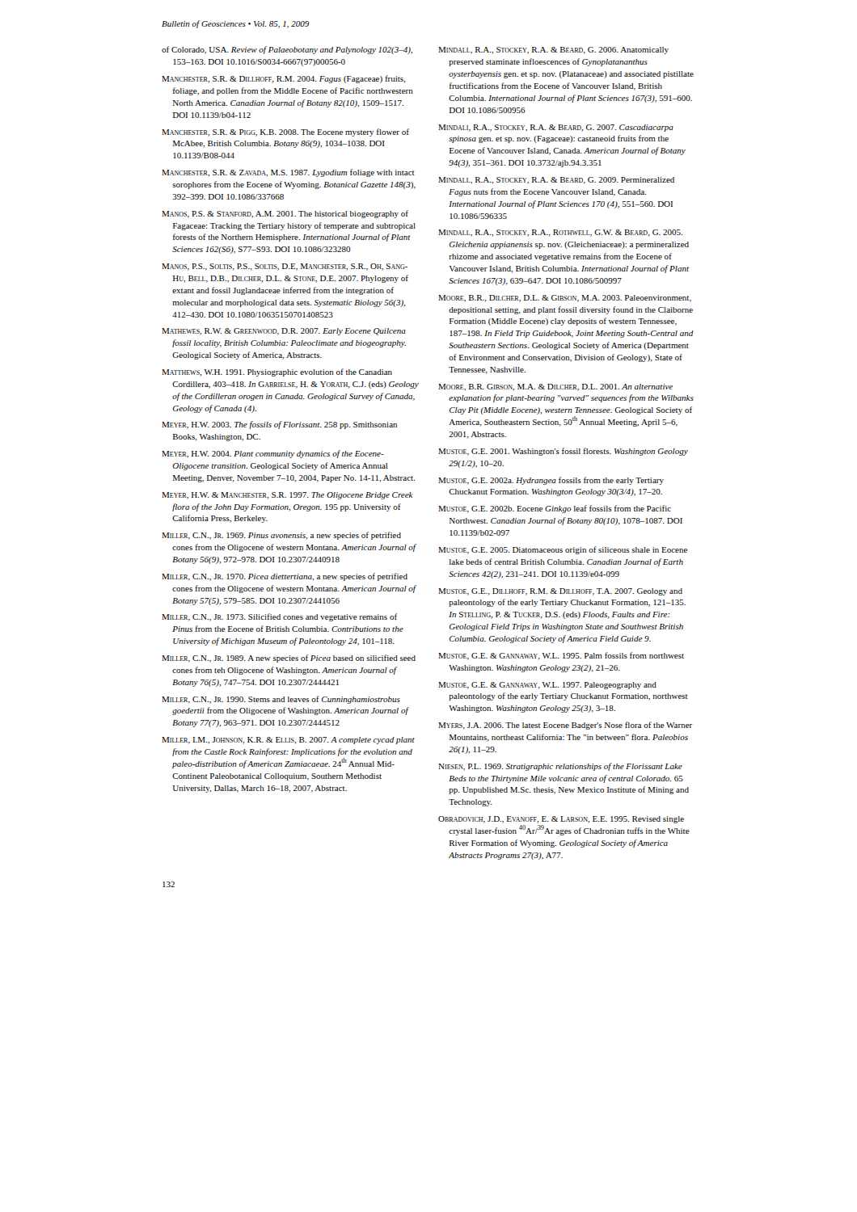Bulletin of Geosciences • Vol. 85, 1, 2009
of Colorado, USA. Review of Palaeobotany and Palynology 102(3–4), 153–163. DOI 10.1016/S0034-6667(97)00056-0
Manchester, S.R. & Dillhoff, R.M. 2004. Fagus (Fagaceae) fruits, foliage, and pollen from the Middle Eocene of Pacific northwestern North America. Canadian Journal of Botany 82(10), 1509–1517. DOI 10.1139/b04-112
Manchester, S.R. & Pigg, K.B. 2008. The Eocene mystery flower of McAbee, British Columbia. Botany 86(9), 1034–1038. DOI 10.1139/B08-044
Manchester, S.R. & Zavada, M.S. 1987. Lygodium foliage with intact sorophores from the Eocene of Wyoming. Botanical Gazette 148(3), 392–399. DOI 10.1086/337668
Manos, P.S. & Stanford, A.M. 2001. The historical biogeography of Fagaceae: Tracking the Tertiary history of temperate and subtropical forests of the Northern Hemisphere. International Journal of Plant Sciences 162(S6), S77–S93. DOI 10.1086/323280
Manos, P.S., Soltis, P.S., Soltis, D.E, Manchester, S.R., Oh, Sang-Hu, Bell, D.B., Dilcher, D.L. & Stone, D.E. 2007. Phylogeny of extant and fossil Juglandaceae inferred from the integration of molecular and morphological data sets. Systematic Biology 56(3), 412–430. DOI 10.1080/10635150701408523
Mathewes, R.W. & Greenwood, D.R. 2007. Early Eocene Quilcena fossil locality, British Columbia: Paleoclimate and biogeography. Geological Society of America, Abstracts.
Matthews, W.H. 1991. Physiographic evolution of the Canadian Cordillera, 403–418. In Gabrielse, H. & Yorath, C.J. (eds) Geology of the Cordilleran orogen in Canada. Geological Survey of Canada, Geology of Canada (4).
Meyer, H.W. 2003. The fossils of Florissant. 258 pp. Smithsonian Books, Washington, DC.
Meyer, H.W. 2004. Plant community dynamics of the Eocene-Oligocene transition. Geological Society of America Annual Meeting, Denver, November 7–10, 2004, Paper No. 14-11, Abstract.
Meyer, H.W. & Manchester, S.R. 1997. The Oligocene Bridge Creek flora of the John Day Formation, Oregon. 195 pp. University of California Press, Berkeley.
Miller, C.N., Jr. 1969. Pinus avonensis, a new species of petrified cones from the Oligocene of western Montana. American Journal of Botany 56(9), 972–978. DOI 10.2307/2440918
Miller, C.N., Jr. 1970. Picea diettertiana, a new species of petrified cones from the Oligocene of western Montana. American Journal of Botany 57(5), 579–585. DOI 10.2307/2441056
Miller, C.N., Jr. 1973. Silicified cones and vegetative remains of Pinus from the Eocene of British Columbia. Contributions to the University of Michigan Museum of Paleontology 24, 101–118.
Miller, C.N., Jr. 1989. A new species of Picea based on silicified seed cones from teh Oligocene of Washington. American Journal of Botany 76(5), 747–754. DOI 10.2307/2444421
Miller, C.N., Jr. 1990. Stems and leaves of Cunninghamiostrobus goedertii from the Oligocene of Washington. American Journal of Botany 77(7), 963–971. DOI 10.2307/2444512
Miller, I.M., Johnson, K.R. & Ellis, B. 2007. A complete cycad plant from the Castle Rock Rainforest: Implications for the evolution and paleo-distribution of American Zamiacaeae. 24th Annual Mid-Continent Paleobotanical Colloquium, Southern Methodist University, Dallas, March 16–18, 2007, Abstract.
Mindall, R.A., Stockey, R.A. & Beard, G. 2006. Anatomically preserved staminate infloescences of Gynoplatananthus oysterbayensis gen. et sp. nov. (Platanaceae) and associated pistillate fructifications from the Eocene of Vancouver Island, British Columbia. International Journal of Plant Sciences 167(3), 591–600. DOI 10.1086/500956
Mindali, R.A., Stockey, R.A. & Beard, G. 2007. Cascadiacarpa spinosa gen. et sp. nov. (Fagaceae): castaneoid fruits from the Eocene of Vancouver Island, Canada. American Journal of Botany 94(3), 351–361. DOI 10.3732/ajb.94.3.351
Mindall, R.A., Stockey, R.A. & Beard, G. 2009. Permineralized Fagus nuts from the Eocene Vancouver Island, Canada. International Journal of Plant Sciences 170 (4), 551–560. DOI 10.1086/596335
Mindall, R.A., Stockey, R.A., Rothwell, G.W. & Beard, G. 2005. Gleichenia appianensis sp. nov. (Gleicheniaceae): a permineralized rhizome and associated vegetative remains from the Eocene of Vancouver Island, British Columbia. International Journal of Plant Sciences 167(3), 639–647. DOI 10.1086/500997
Moore, B.R., Dilcher, D.L. & Gibson, M.A. 2003. Paleoenvironment, depositional setting, and plant fossil diversity found in the Claiborne Formation (Middle Eocene) clay deposits of western Tennessee, 187–198. In Field Trip Guidebook, Joint Meeting South-Central and Southeastern Sections. Geological Society of America (Department of Environment and Conservation, Division of Geology), State of Tennessee, Nashville.
Moore, B.R. Gibson, M.A. & Dilcher, D.L. 2001. An alternative explanation for plant-bearing "varved" sequences from the Wilbanks Clay Pit (Middle Eocene), western Tennessee. Geological Society of America, Southeastern Section, 50th Annual Meeting, April 5–6, 2001, Abstracts.
Mustoe, G.E. 2001. Washington's fossil florests. Washington Geology 29(1/2), 10–20.
Mustoe, G.E. 2002a. Hydrangea fossils from the early Tertiary Chuckanut Formation. Washington Geology 30(3/4), 17–20.
Mustoe, G.E. 2002b. Eocene Ginkgo leaf fossils from the Pacific Northwest. Canadian Journal of Botany 80(10), 1078–1087. DOI 10.1139/b02-097
Mustoe, G.E. 2005. Diatomaceous origin of siliceous shale in Eocene lake beds of central British Columbia. Canadian Journal of Earth Sciences 42(2), 231–241. DOI 10.1139/e04-099
Mustoe, G.E., Dillhoff, R.M. & Dillhoff, T.A. 2007. Geology and paleontology of the early Tertiary Chuckanut Formation, 121–135. In Stelling, P. & Tucker, D.S. (eds) Floods, Faults and Fire: Geological Field Trips in Washington State and Southwest British Columbia. Geological Society of America Field Guide 9.
Mustoe, G.E. & Gannaway, W.L. 1995. Palm fossils from northwest Washington. Washington Geology 23(2), 21–26.
Mustoe, G.E. & Gannaway, W.L. 1997. Paleogeography and paleontology of the early Tertiary Chuckanut Formation, northwest Washington. Washington Geology 25(3), 3–18.
Myers, J.A. 2006. The latest Eocene Badger's Nose flora of the Warner Mountains, northeast California: The "in between" flora. Paleobios 26(1), 11–29.
Niesen, P.L. 1969. Stratigraphic relationships of the Florissant Lake Beds to the Thirtynine Mile volcanic area of central Colorado. 65 pp. Unpublished M.Sc. thesis, New Mexico Institute of Mining and Technology.
Obradovich, J.D., Evanoff, E. & Larson, E.E. 1995. Revised single crystal laser-fusion 40Ar/39Ar ages of Chadronian tuffs in the White River Formation of Wyoming. Geological Society of America Abstracts Programs 27(3), A77.
132